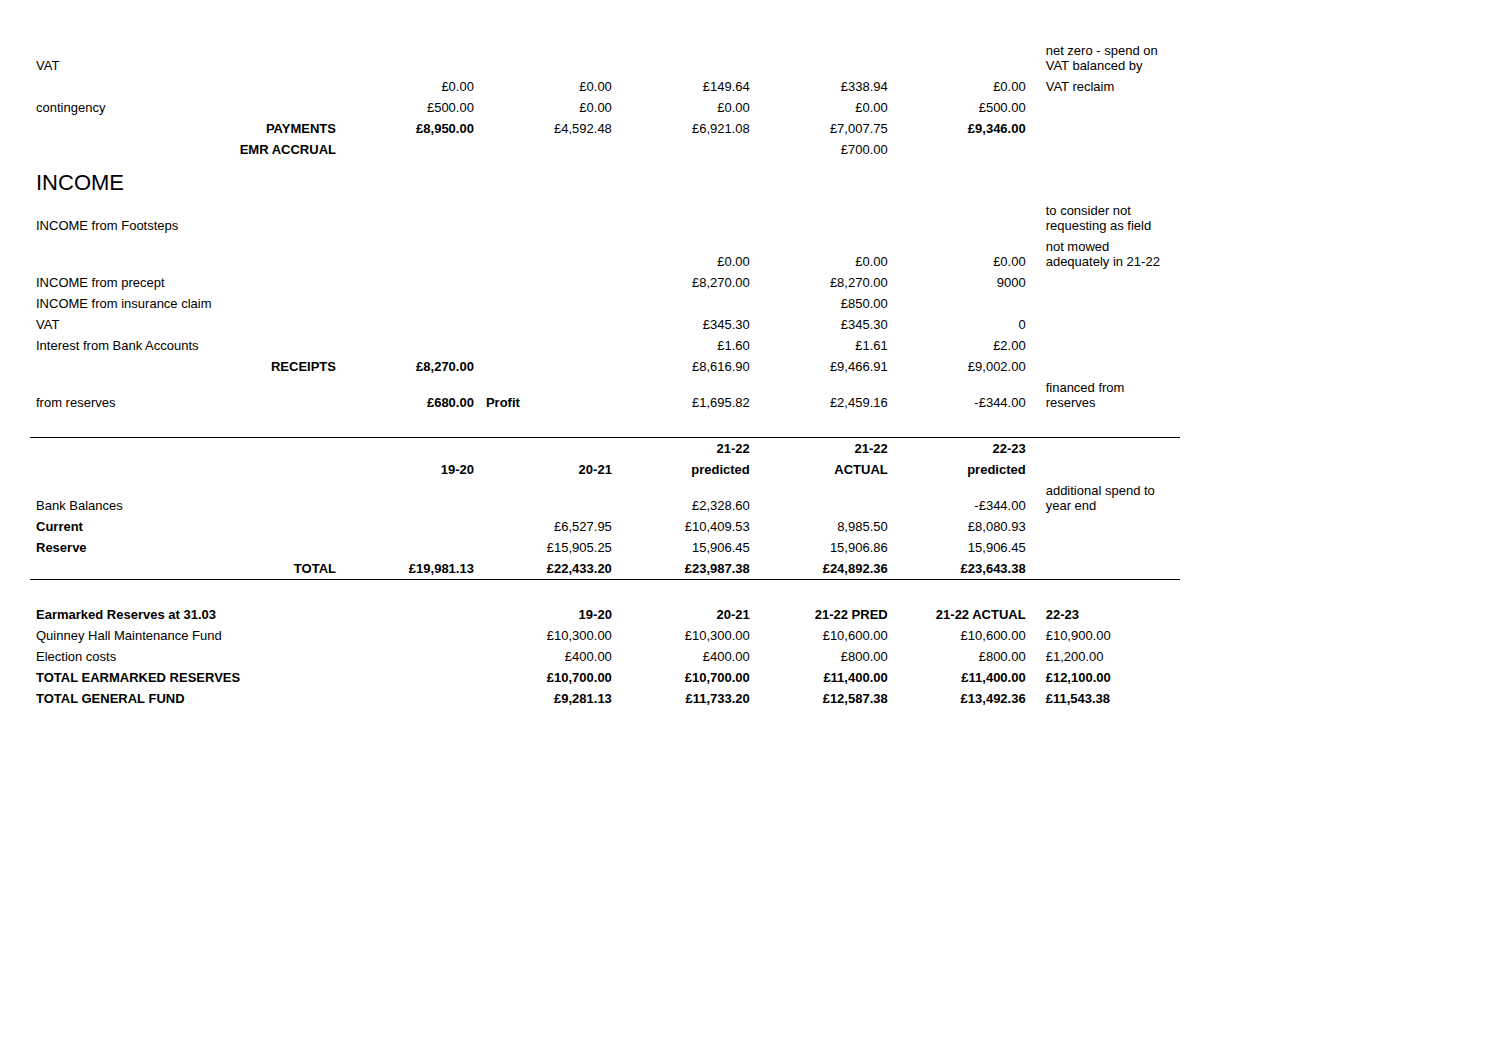| VAT | | | | | | net zero - spend on VAT balanced by |
| | £0.00 | £0.00 | £149.64 | £338.94 | £0.00 | VAT reclaim |
| contingency | £500.00 | £0.00 | £0.00 | £0.00 | £500.00 | |
| PAYMENTS | £8,950.00 | £4,592.48 | £6,921.08 | £7,007.75 | £9,346.00 | |
| EMR ACCRUAL | | | | £700.00 | | |
| INCOME |
| INCOME from Footsteps | | | | | | to consider not requesting as field |
| | | | £0.00 | £0.00 | £0.00 | not mowed adequately in 21-22 |
| INCOME from precept | | | £8,270.00 | £8,270.00 | 9000 | |
| INCOME from insurance claim | | | | £850.00 | | |
| VAT | | | £345.30 | £345.30 | 0 | |
| Interest from Bank Accounts | | | £1.60 | £1.61 | £2.00 | |
| RECEIPTS | £8,270.00 | | £8,616.90 | £9,466.91 | £9,002.00 | |
| from reserves | £680.00 | Profit | £1,695.82 | £2,459.16 | -£344.00 | financed from reserves |
| | | | 21-22 | 21-22 | 22-23 | |
| | 19-20 | 20-21 | predicted | ACTUAL | predicted | |
| Bank Balances | | | £2,328.60 | | -£344.00 | additional spend to year end |
| Current | | £6,527.95 | £10,409.53 | 8,985.50 | £8,080.93 | |
| Reserve | | £15,905.25 | 15,906.45 | 15,906.86 | 15,906.45 | |
| TOTAL | £19,981.13 | £22,433.20 | £23,987.38 | £24,892.36 | £23,643.38 | |
| Earmarked Reserves at 31.03 | | 19-20 | 20-21 | 21-22 PRED | 21-22 ACTUAL | 22-23 |
| Quinney Hall Maintenance Fund | | £10,300.00 | £10,300.00 | £10,600.00 | £10,600.00 | £10,900.00 |
| Election costs | | £400.00 | £400.00 | £800.00 | £800.00 | £1,200.00 |
| TOTAL EARMARKED RESERVES | | £10,700.00 | £10,700.00 | £11,400.00 | £11,400.00 | £12,100.00 |
| TOTAL GENERAL FUND | | £9,281.13 | £11,733.20 | £12,587.38 | £13,492.36 | £11,543.38 |